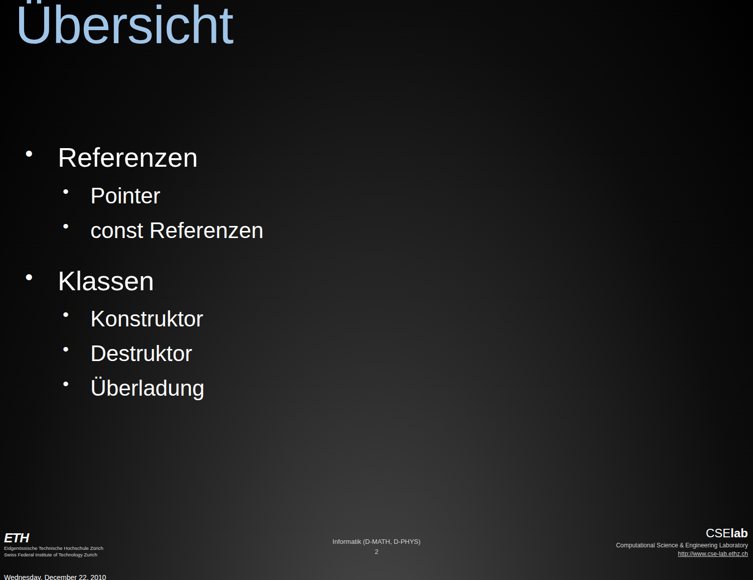Übersicht
Referenzen
Pointer
const Referenzen
Klassen
Konstruktor
Destruktor
Überladung
ETH
Eidgenössische Technische Hochschule Zürich
Swiss Federal Institute of Technology Zurich
Informatik (D-MATH, D-PHYS)
2
CSElab
Computational Science & Engineering Laboratory
http://www.cse-lab.ethz.ch
Wednesday, December 22, 2010